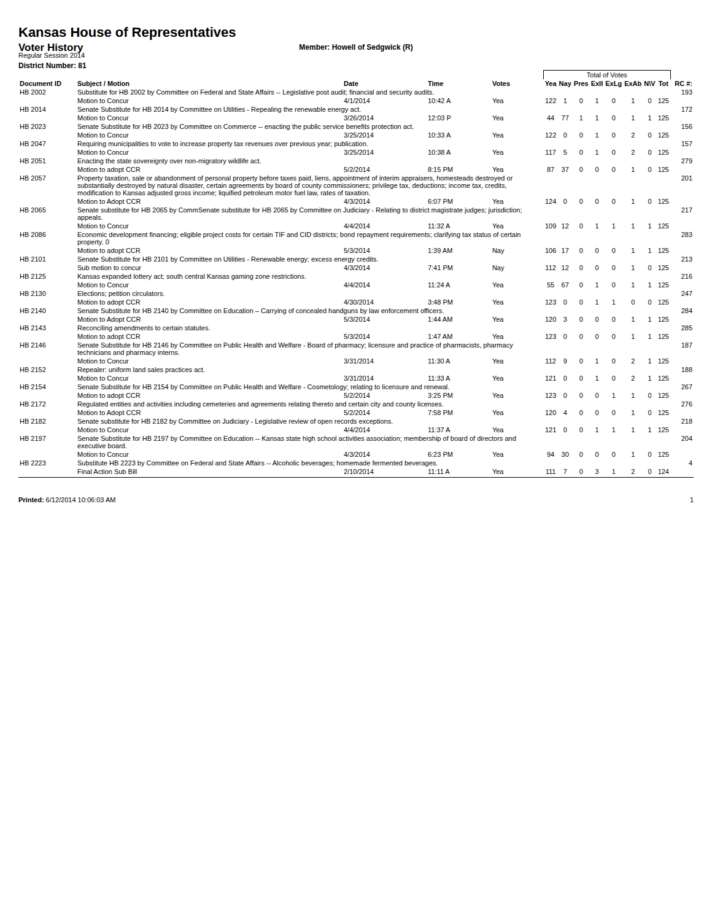Kansas House of Representatives
Voter History
Member: Howell of Sedgwick (R)
Regular Session 2014
District Number: 81
| | Total of Votes | |
| --- | --- | --- |
| Document ID | Subject / Motion | Date | Time | Votes | Yea | Nay | Pres | ExII | ExLg | ExAb | N\V | Tot | RC #: |
| HB 2002 | Substitute for HB 2002 by Committee on Federal and State Affairs -- Legislative post audit; financial and security audits. | | 193 |
| | Motion to Concur | 4/1/2014 | 10:42 A | Yea | 122 | 1 | 0 | 1 | 0 | 1 | 0 | 125 | |
| HB 2014 | Senate Substitute for HB 2014 by Committee on Utilities - Repealing the renewable energy act. | | 172 |
| | Motion to Concur | 3/26/2014 | 12:03 P | Yea | 44 | 77 | 1 | 1 | 0 | 1 | 1 | 125 | |
| HB 2023 | Senate Substitute for HB 2023 by Committee on Commerce -- enacting the public service benefits protection act. | | 156 |
| | Motion to Concur | 3/25/2014 | 10:33 A | Yea | 122 | 0 | 0 | 1 | 0 | 2 | 0 | 125 | |
| HB 2047 | Requiring municipalities to vote to increase property tax revenues over previous year; publication. | | 157 |
| | Motion to Concur | 3/25/2014 | 10:38 A | Yea | 117 | 5 | 0 | 1 | 0 | 2 | 0 | 125 | |
| HB 2051 | Enacting the state sovereignty over non-migratory wildlife act. | | 279 |
| | Motion to adopt CCR | 5/2/2014 | 8:15 PM | Yea | 87 | 37 | 0 | 0 | 0 | 1 | 0 | 125 | |
| HB 2057 | Property taxation, sale or abandonment of personal property before taxes paid, liens, appointment of interim appraisers, homesteads destroyed or substantially destroyed by natural disaster, certain agreements by board of county commissioners; privilege tax, deductions; income tax, credits, modification to Kansas adjusted gross income; liquified petroleum motor fuel law, rates of taxation. | | 201 |
| | Motion to Adopt CCR | 4/3/2014 | 6:07 PM | Yea | 124 | 0 | 0 | 0 | 0 | 1 | 0 | 125 | |
| HB 2065 | Senate substitute for HB 2065 by CommSenate substitute for HB 2065 by Committee on Judiciary - Relating to district magistrate judges; jurisdiction; appeals. | | 217 |
| | Motion to Concur | 4/4/2014 | 11:32 A | Yea | 109 | 12 | 0 | 1 | 1 | 1 | 1 | 125 | |
| HB 2086 | Economic development financing; eligible project costs for certain TIF and CID districts; bond repayment requirements; clarifying tax status of certain property. 0 | | 283 |
| | Motion to adopt CCR | 5/3/2014 | 1:39 AM | Nay | 106 | 17 | 0 | 0 | 0 | 1 | 1 | 125 | |
| HB 2101 | Senate Substitute for HB 2101 by Committee on Utilities - Renewable energy; excess energy credits. | | 213 |
| | Sub motion to concur | 4/3/2014 | 7:41 PM | Nay | 112 | 12 | 0 | 0 | 0 | 1 | 0 | 125 | |
| HB 2125 | Kansas expanded lottery act; south central Kansas gaming zone restrictions. | | 216 |
| | Motion to Concur | 4/4/2014 | 11:24 A | Yea | 55 | 67 | 0 | 1 | 0 | 1 | 1 | 125 | |
| HB 2130 | Elections; petition circulators. | | 247 |
| | Motion to adopt CCR | 4/30/2014 | 3:48 PM | Yea | 123 | 0 | 0 | 1 | 1 | 0 | 0 | 125 | |
| HB 2140 | Senate Substitute for HB 2140 by Committee on Education – Carrying of concealed handguns by law enforcement officers. | | 284 |
| | Motion to Adopt CCR | 5/3/2014 | 1:44 AM | Yea | 120 | 3 | 0 | 0 | 0 | 1 | 1 | 125 | |
| HB 2143 | Reconciling amendments to certain statutes. | | 285 |
| | Motion to adopt CCR | 5/3/2014 | 1:47 AM | Yea | 123 | 0 | 0 | 0 | 0 | 1 | 1 | 125 | |
| HB 2146 | Senate Substitute for HB 2146 by Committee on Public Health and Welfare - Board of pharmacy; licensure and practice of pharmacists, pharmacy technicians and pharmacy interns. | | 187 |
| | Motion to Concur | 3/31/2014 | 11:30 A | Yea | 112 | 9 | 0 | 1 | 0 | 2 | 1 | 125 | |
| HB 2152 | Repealer: uniform land sales practices act. | | 188 |
| | Motion to Concur | 3/31/2014 | 11:33 A | Yea | 121 | 0 | 0 | 1 | 0 | 2 | 1 | 125 | |
| HB 2154 | Senate Substitute for HB 2154 by Committee on Public Health and Welfare - Cosmetology; relating to licensure and renewal. | | 267 |
| | Motion to adopt CCR | 5/2/2014 | 3:25 PM | Yea | 123 | 0 | 0 | 0 | 1 | 1 | 0 | 125 | |
| HB 2172 | Regulated entities and activities including cemeteries and agreements relating thereto and certain city and county licenses. | | 276 |
| | Motion to Adopt CCR | 5/2/2014 | 7:58 PM | Yea | 120 | 4 | 0 | 0 | 0 | 1 | 0 | 125 | |
| HB 2182 | Senate substitute for HB 2182 by Committee on Judiciary - Legislative review of open records exceptions. | | 218 |
| | Motion to Concur | 4/4/2014 | 11:37 A | Yea | 121 | 0 | 0 | 1 | 1 | 1 | 1 | 125 | |
| HB 2197 | Senate Substitute for HB 2197 by Committee on Education -- Kansas state high school activities association; membership of board of directors and executive board. | | 204 |
| | Motion to Concur | 4/3/2014 | 6:23 PM | Yea | 94 | 30 | 0 | 0 | 0 | 1 | 0 | 125 | |
| HB 2223 | Substitute HB 2223 by Committee on Federal and State Affairs -- Alcoholic beverages; homemade fermented beverages. | | 4 |
| | Final Action Sub Bill | 2/10/2014 | 11:11 A | Yea | 111 | 7 | 0 | 3 | 1 | 2 | 0 | 124 | |
Printed: 6/12/2014 10:06:03 AM
1